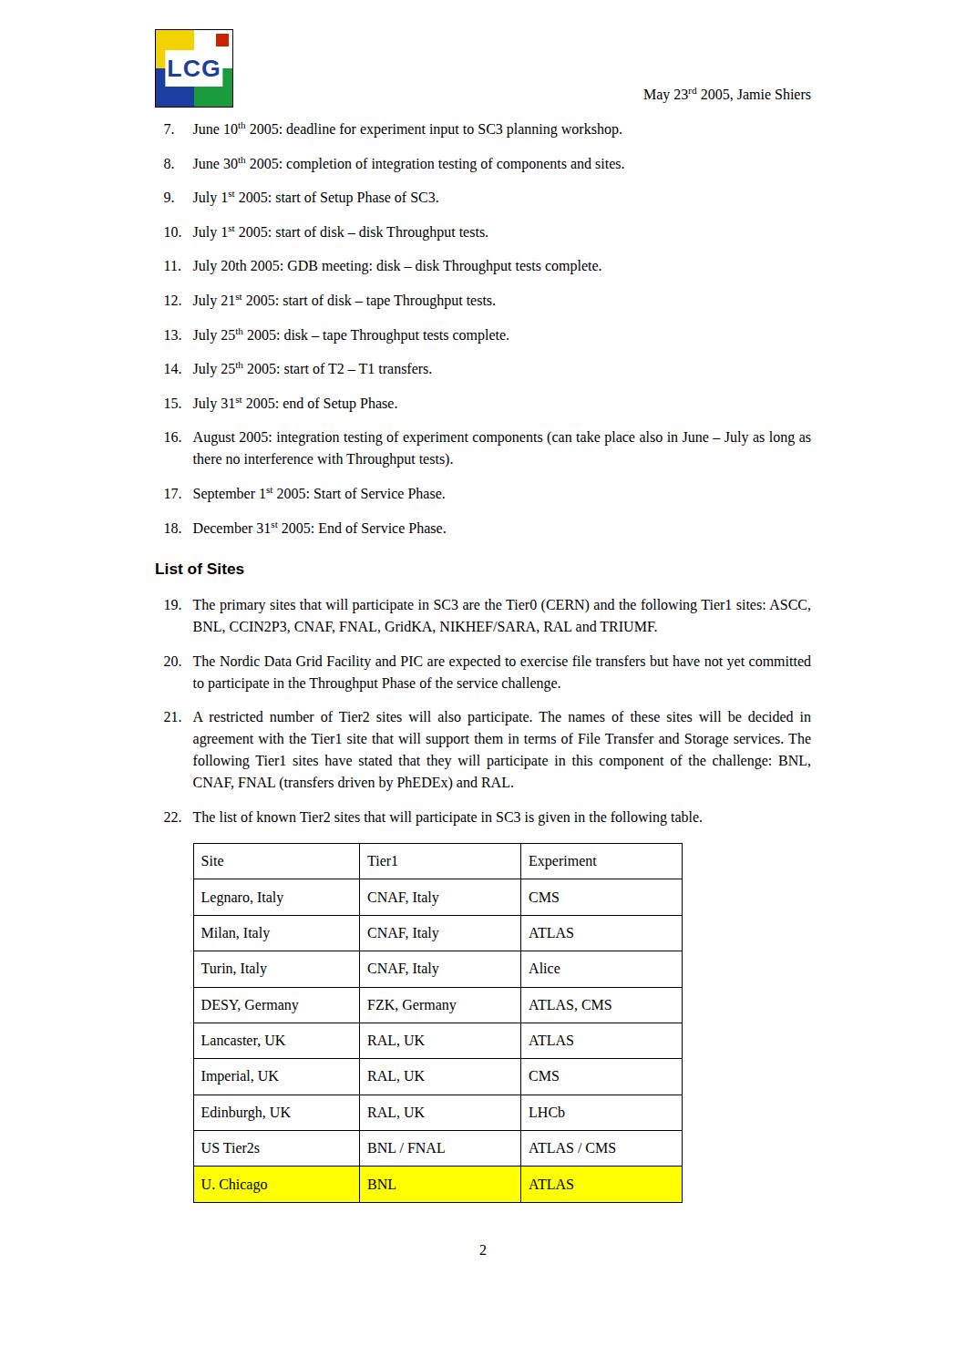LCG
May 23rd 2005, Jamie Shiers
June 10th 2005: deadline for experiment input to SC3 planning workshop.
June 30th 2005: completion of integration testing of components and sites.
July 1st 2005: start of Setup Phase of SC3.
July 1st 2005: start of disk – disk Throughput tests.
July 20th 2005: GDB meeting: disk – disk Throughput tests complete.
July 21st 2005: start of disk – tape Throughput tests.
July 25th 2005: disk – tape Throughput tests complete.
July 25th 2005: start of T2 – T1 transfers.
July 31st 2005: end of Setup Phase.
August 2005: integration testing of experiment components (can take place also in June – July as long as there no interference with Throughput tests).
September 1st 2005: Start of Service Phase.
December 31st 2005: End of Service Phase.
List of Sites
The primary sites that will participate in SC3 are the Tier0 (CERN) and the following Tier1 sites: ASCC, BNL, CCIN2P3, CNAF, FNAL, GridKA, NIKHEF/SARA, RAL and TRIUMF.
The Nordic Data Grid Facility and PIC are expected to exercise file transfers but have not yet committed to participate in the Throughput Phase of the service challenge.
A restricted number of Tier2 sites will also participate. The names of these sites will be decided in agreement with the Tier1 site that will support them in terms of File Transfer and Storage services. The following Tier1 sites have stated that they will participate in this component of the challenge: BNL, CNAF, FNAL (transfers driven by PhEDEx) and RAL.
The list of known Tier2 sites that will participate in SC3 is given in the following table.
| Site | Tier1 | Experiment |
| Legnaro, Italy | CNAF, Italy | CMS |
| Milan, Italy | CNAF, Italy | ATLAS |
| Turin, Italy | CNAF, Italy | Alice |
| DESY, Germany | FZK, Germany | ATLAS, CMS |
| Lancaster, UK | RAL, UK | ATLAS |
| Imperial, UK | RAL, UK | CMS |
| Edinburgh, UK | RAL, UK | LHCb |
| US Tier2s | BNL / FNAL | ATLAS / CMS |
| U. Chicago | BNL | ATLAS |
2